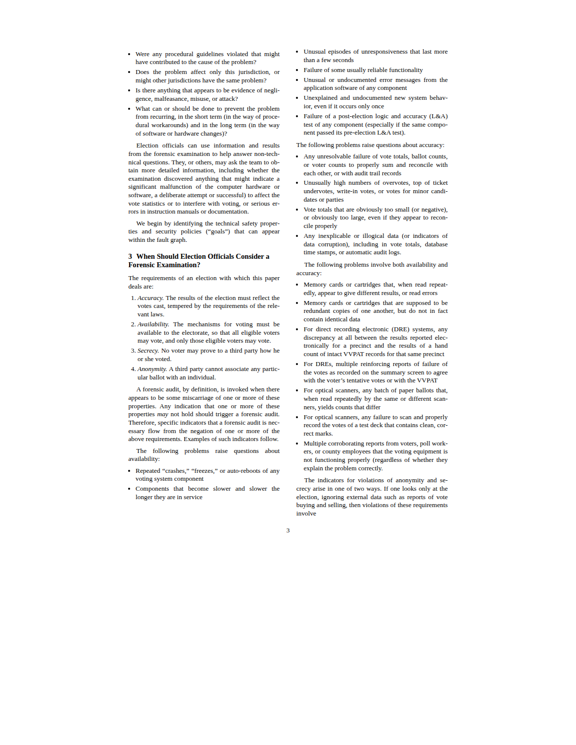Were any procedural guidelines violated that might have contributed to the cause of the problem?
Does the problem affect only this jurisdiction, or might other jurisdictions have the same problem?
Is there anything that appears to be evidence of negligence, malfeasance, misuse, or attack?
What can or should be done to prevent the problem from recurring, in the short term (in the way of procedural workarounds) and in the long term (in the way of software or hardware changes)?
Election officials can use information and results from the forensic examination to help answer non-technical questions. They, or others, may ask the team to obtain more detailed information, including whether the examination discovered anything that might indicate a significant malfunction of the computer hardware or software, a deliberate attempt or successful) to affect the vote statistics or to interfere with voting, or serious errors in instruction manuals or documentation.
We begin by identifying the technical safety properties and security policies (“goals”) that can appear within the fault graph.
3 When Should Election Officials Consider a Forensic Examination?
The requirements of an election with which this paper deals are:
Accuracy. The results of the election must reflect the votes cast, tempered by the requirements of the relevant laws.
Availability. The mechanisms for voting must be available to the electorate, so that all eligible voters may vote, and only those eligible voters may vote.
Secrecy. No voter may prove to a third party how he or she voted.
Anonymity. A third party cannot associate any particular ballot with an individual.
A forensic audit, by definition, is invoked when there appears to be some miscarriage of one or more of these properties. Any indication that one or more of these properties may not hold should trigger a forensic audit. Therefore, specific indicators that a forensic audit is necessary flow from the negation of one or more of the above requirements. Examples of such indicators follow.
The following problems raise questions about availability:
Repeated “crashes,” “freezes,” or auto-reboots of any voting system component
Components that become slower and slower the longer they are in service
Unusual episodes of unresponsiveness that last more than a few seconds
Failure of some usually reliable functionality
Unusual or undocumented error messages from the application software of any component
Unexplained and undocumented new system behavior, even if it occurs only once
Failure of a post-election logic and accuracy (L&A) test of any component (especially if the same component passed its pre-election L&A test).
The following problems raise questions about accuracy:
Any unresolvable failure of vote totals, ballot counts, or voter counts to properly sum and reconcile with each other, or with audit trail records
Unusually high numbers of overvotes, top of ticket undervotes, write-in votes, or votes for minor candidates or parties
Vote totals that are obviously too small (or negative), or obviously too large, even if they appear to reconcile properly
Any inexplicable or illogical data (or indicators of data corruption), including in vote totals, database time stamps, or automatic audit logs.
The following problems involve both availability and accuracy:
Memory cards or cartridges that, when read repeatedly, appear to give different results, or read errors
Memory cards or cartridges that are supposed to be redundant copies of one another, but do not in fact contain identical data
For direct recording electronic (DRE) systems, any discrepancy at all between the results reported electronically for a precinct and the results of a hand count of intact VVPAT records for that same precinct
For DREs, multiple reinforcing reports of failure of the votes as recorded on the summary screen to agree with the voter’s tentative votes or with the VVPAT
For optical scanners, any batch of paper ballots that, when read repeatedly by the same or different scanners, yields counts that differ
For optical scanners, any failure to scan and properly record the votes of a test deck that contains clean, correct marks.
Multiple corroborating reports from voters, poll workers, or county employees that the voting equipment is not functioning properly (regardless of whether they explain the problem correctly.
The indicators for violations of anonymity and secrecy arise in one of two ways. If one looks only at the election, ignoring external data such as reports of vote buying and selling, then violations of these requirements involve
3